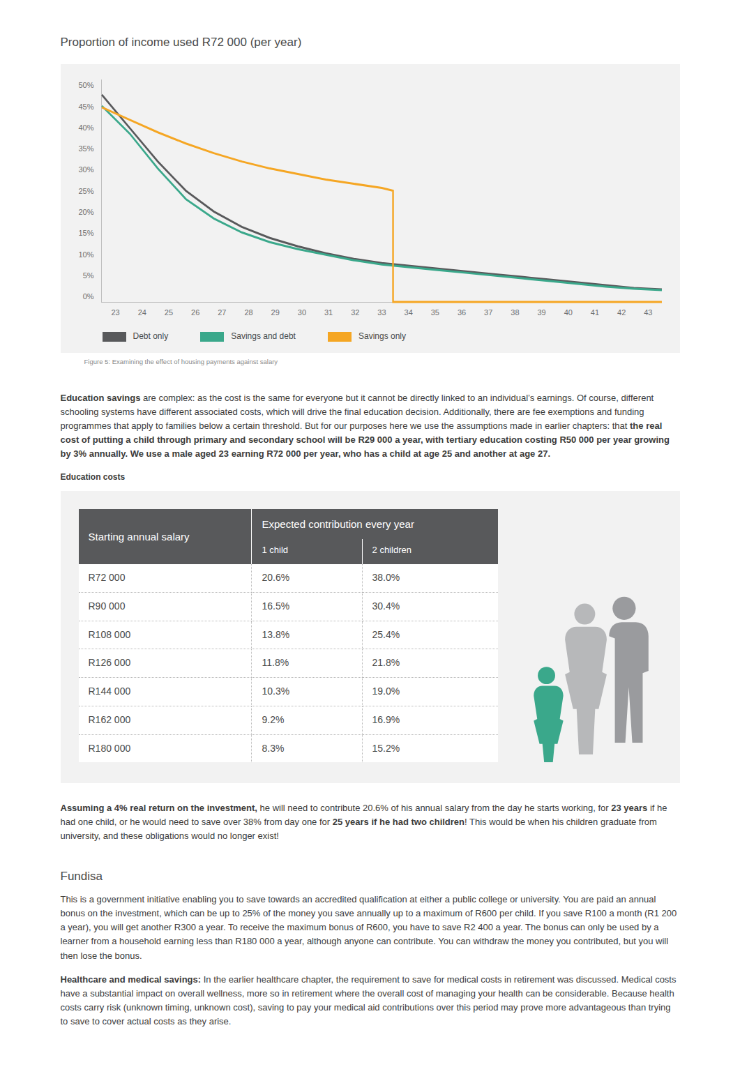Proportion of income used R72 000 (per year)
50% 45% 40% 35% 30% 25% 20% 15% 10% 5% 0%
232425262728 293031323334 353637383940 414243
Debt only Savings and debt Savings only
Figure 5: Examining the effect of housing payments against salary
Education savings are complex: as the cost is the same for everyone but it cannot be directly linked to an individual’s earnings. Of course, different schooling systems have different associated costs, which will drive the final education decision. Additionally, there are fee exemptions and funding programmes that apply to families below a certain threshold. But for our purposes here we use the assumptions made in earlier chapters: that the real cost of putting a child through primary and secondary school will be R29 000 a year, with tertiary education costing R50 000 per year growing by 3% annually. We use a male aged 23 earning R72 000 per year, who has a child at age 25 and another at age 27.
Education costs
| Starting annual salary | Expected contribution every year |
| --- | --- |
| 1 child | 2 children |
| R72 000 | 20.6% | 38.0% |
| R90 000 | 16.5% | 30.4% |
| R108 000 | 13.8% | 25.4% |
| R126 000 | 11.8% | 21.8% |
| R144 000 | 10.3% | 19.0% |
| R162 000 | 9.2% | 16.9% |
| R180 000 | 8.3% | 15.2% |
Assuming a 4% real return on the investment, he will need to contribute 20.6% of his annual salary from the day he starts working, for 23 years if he had one child, or he would need to save over 38% from day one for 25 years if he had two children! This would be when his children graduate from university, and these obligations would no longer exist!
Fundisa
This is a government initiative enabling you to save towards an accredited qualification at either a public college or university. You are paid an annual bonus on the investment, which can be up to 25% of the money you save annually up to a maximum of R600 per child. If you save R100 a month (R1 200 a year), you will get another R300 a year. To receive the maximum bonus of R600, you have to save R2 400 a year. The bonus can only be used by a learner from a household earning less than R180 000 a year, although anyone can contribute. You can withdraw the money you contributed, but you will then lose the bonus.
Healthcare and medical savings: In the earlier healthcare chapter, the requirement to save for medical costs in retirement was discussed. Medical costs have a substantial impact on overall wellness, more so in retirement where the overall cost of managing your health can be considerable. Because health costs carry risk (unknown timing, unknown cost), saving to pay your medical aid contributions over this period may prove more advantageous than trying to save to cover actual costs as they arise.